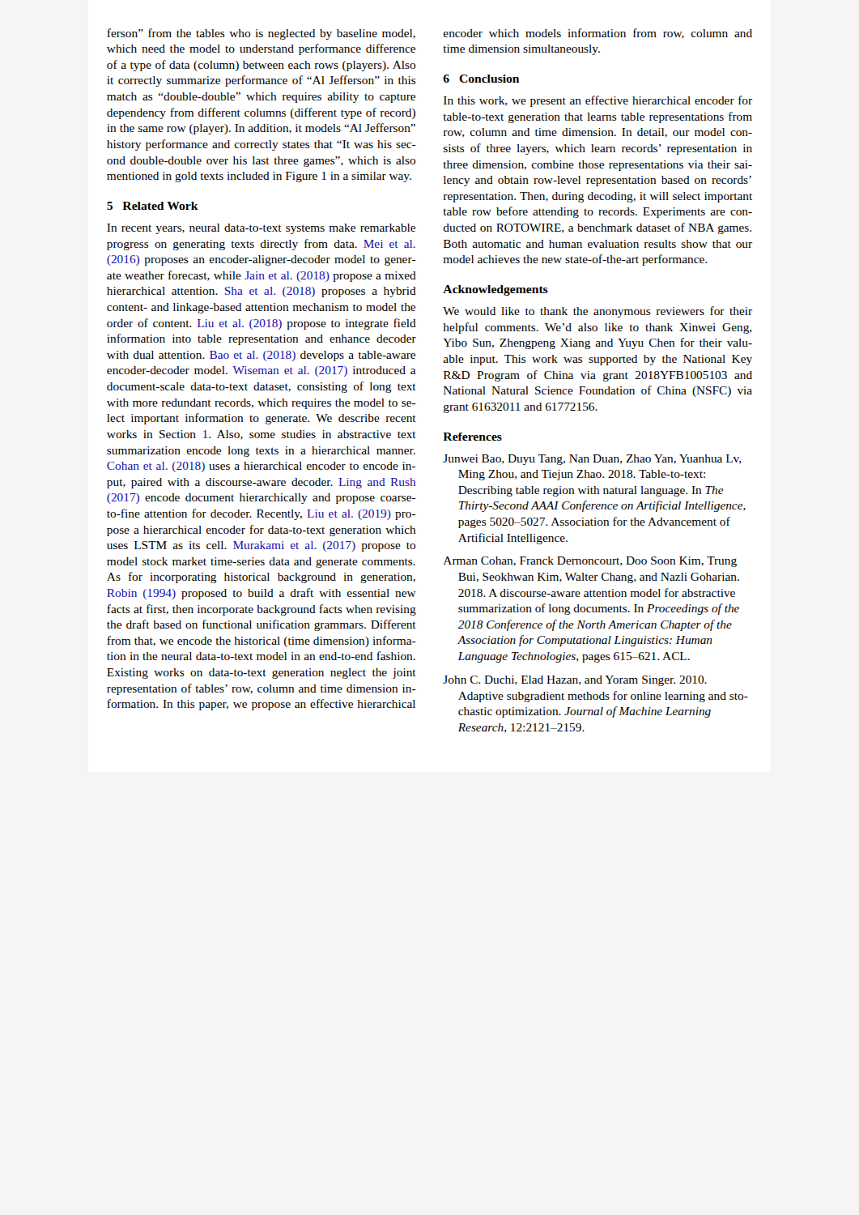ferson” from the tables who is neglected by baseline model, which need the model to understand performance difference of a type of data (column) between each rows (players). Also it correctly summarize performance of “Al Jefferson” in this match as “double-double” which requires ability to capture dependency from different columns (different type of record) in the same row (player). In addition, it models “Al Jefferson” history performance and correctly states that “It was his second double-double over his last three games”, which is also mentioned in gold texts included in Figure 1 in a similar way.
5 Related Work
In recent years, neural data-to-text systems make remarkable progress on generating texts directly from data. Mei et al. (2016) proposes an encoder-aligner-decoder model to generate weather forecast, while Jain et al. (2018) propose a mixed hierarchical attention. Sha et al. (2018) proposes a hybrid content- and linkage-based attention mechanism to model the order of content. Liu et al. (2018) propose to integrate field information into table representation and enhance decoder with dual attention. Bao et al. (2018) develops a table-aware encoder-decoder model. Wiseman et al. (2017) introduced a document-scale data-to-text dataset, consisting of long text with more redundant records, which requires the model to select important information to generate. We describe recent works in Section 1. Also, some studies in abstractive text summarization encode long texts in a hierarchical manner. Cohan et al. (2018) uses a hierarchical encoder to encode input, paired with a discourse-aware decoder. Ling and Rush (2017) encode document hierarchically and propose coarse-to-fine attention for decoder. Recently, Liu et al. (2019) propose a hierarchical encoder for data-to-text generation which uses LSTM as its cell. Murakami et al. (2017) propose to model stock market time-series data and generate comments. As for incorporating historical background in generation, Robin (1994) proposed to build a draft with essential new facts at first, then incorporate background facts when revising the draft based on functional unification grammars. Different from that, we encode the historical (time dimension) information in the neural data-to-text model in an end-to-end fashion. Existing works on data-to-text generation neglect the joint representation of tables’ row, column and time dimension information. In this paper, we propose an effective hierarchical encoder which models information from row, column and time dimension simultaneously.
6 Conclusion
In this work, we present an effective hierarchical encoder for table-to-text generation that learns table representations from row, column and time dimension. In detail, our model consists of three layers, which learn records’ representation in three dimension, combine those representations via their sailency and obtain row-level representation based on records’ representation. Then, during decoding, it will select important table row before attending to records. Experiments are conducted on ROTOWIRE, a benchmark dataset of NBA games. Both automatic and human evaluation results show that our model achieves the new state-of-the-art performance.
Acknowledgements
We would like to thank the anonymous reviewers for their helpful comments. We’d also like to thank Xinwei Geng, Yibo Sun, Zhengpeng Xiang and Yuyu Chen for their valuable input. This work was supported by the National Key R&D Program of China via grant 2018YFB1005103 and National Natural Science Foundation of China (NSFC) via grant 61632011 and 61772156.
References
Junwei Bao, Duyu Tang, Nan Duan, Zhao Yan, Yuanhua Lv, Ming Zhou, and Tiejun Zhao. 2018. Table-to-text: Describing table region with natural language. In The Thirty-Second AAAI Conference on Artificial Intelligence, pages 5020–5027. Association for the Advancement of Artificial Intelligence.
Arman Cohan, Franck Dernoncourt, Doo Soon Kim, Trung Bui, Seokhwan Kim, Walter Chang, and Nazli Goharian. 2018. A discourse-aware attention model for abstractive summarization of long documents. In Proceedings of the 2018 Conference of the North American Chapter of the Association for Computational Linguistics: Human Language Technologies, pages 615–621. ACL.
John C. Duchi, Elad Hazan, and Yoram Singer. 2010. Adaptive subgradient methods for online learning and stochastic optimization. Journal of Machine Learning Research, 12:2121–2159.